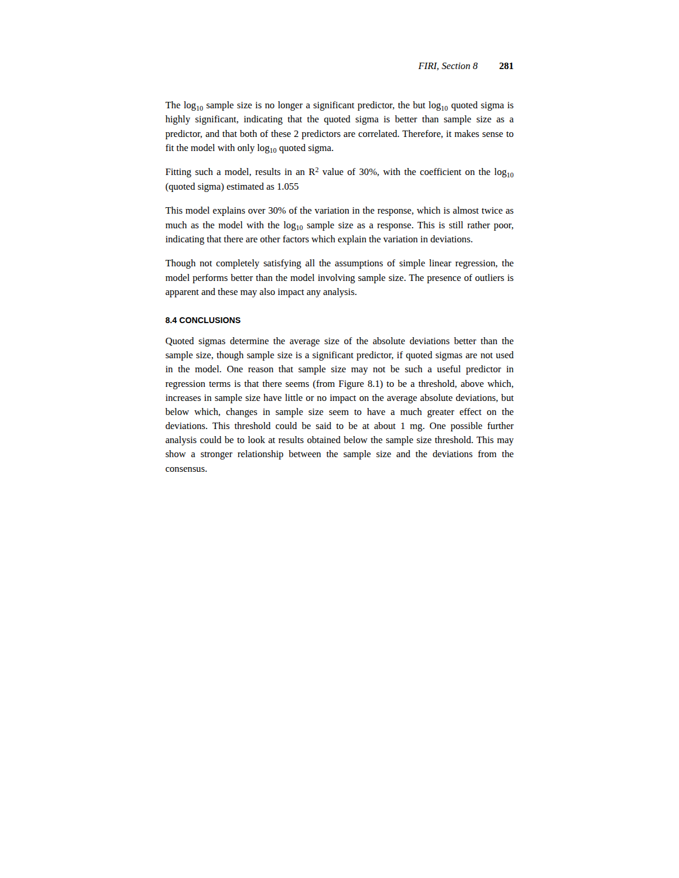FIRI, Section 8281
The log10 sample size is no longer a significant predictor, the but log10 quoted sigma is highly significant, indicating that the quoted sigma is better than sample size as a predictor, and that both of these 2 predictors are correlated. Therefore, it makes sense to fit the model with only log10 quoted sigma.
Fitting such a model, results in an R2 value of 30%, with the coefficient on the log10 (quoted sigma) estimated as 1.055
This model explains over 30% of the variation in the response, which is almost twice as much as the model with the log10 sample size as a response. This is still rather poor, indicating that there are other factors which explain the variation in deviations.
Though not completely satisfying all the assumptions of simple linear regression, the model performs better than the model involving sample size. The presence of outliers is apparent and these may also impact any analysis.
8.4 CONCLUSIONS
Quoted sigmas determine the average size of the absolute deviations better than the sample size, though sample size is a significant predictor, if quoted sigmas are not used in the model. One reason that sample size may not be such a useful predictor in regression terms is that there seems (from Figure 8.1) to be a threshold, above which, increases in sample size have little or no impact on the average absolute deviations, but below which, changes in sample size seem to have a much greater effect on the deviations. This threshold could be said to be at about 1 mg. One possible further analysis could be to look at results obtained below the sample size threshold. This may show a stronger relationship between the sample size and the deviations from the consensus.